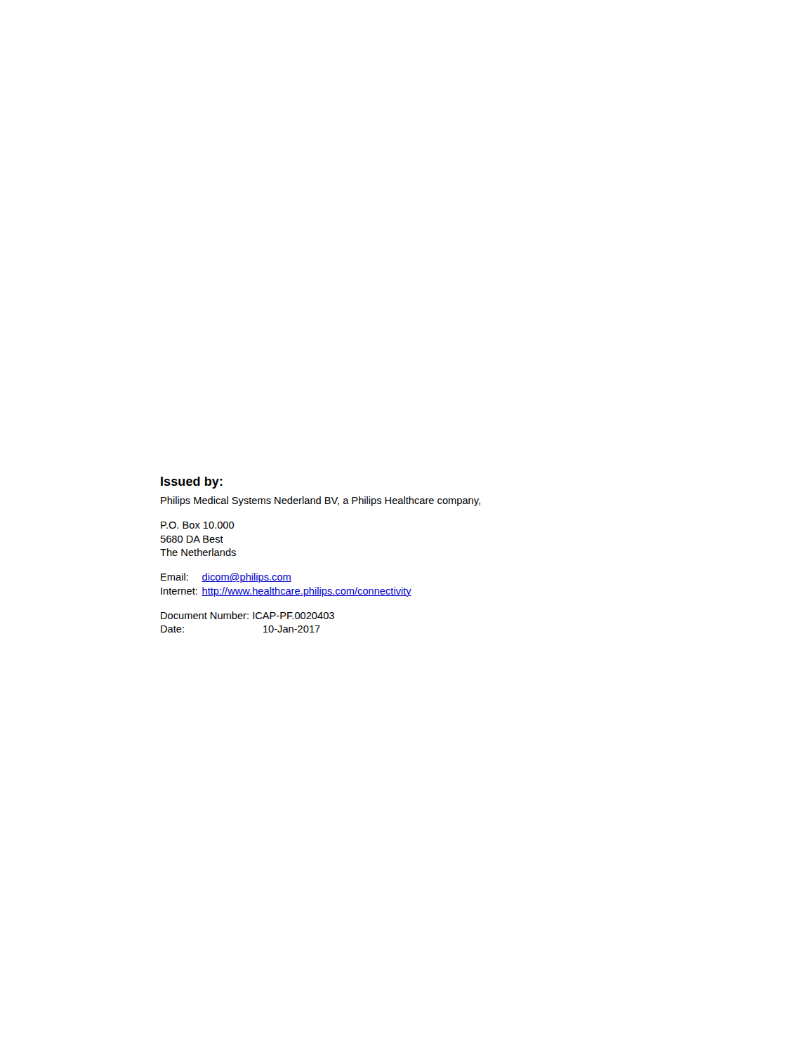Issued by:
Philips Medical Systems Nederland BV, a Philips Healthcare company,
P.O. Box 10.000
5680 DA Best
The Netherlands
Email: dicom@philips.com
Internet: http://www.healthcare.philips.com/connectivity
Document Number: ICAP-PF.0020403
Date: 10-Jan-2017